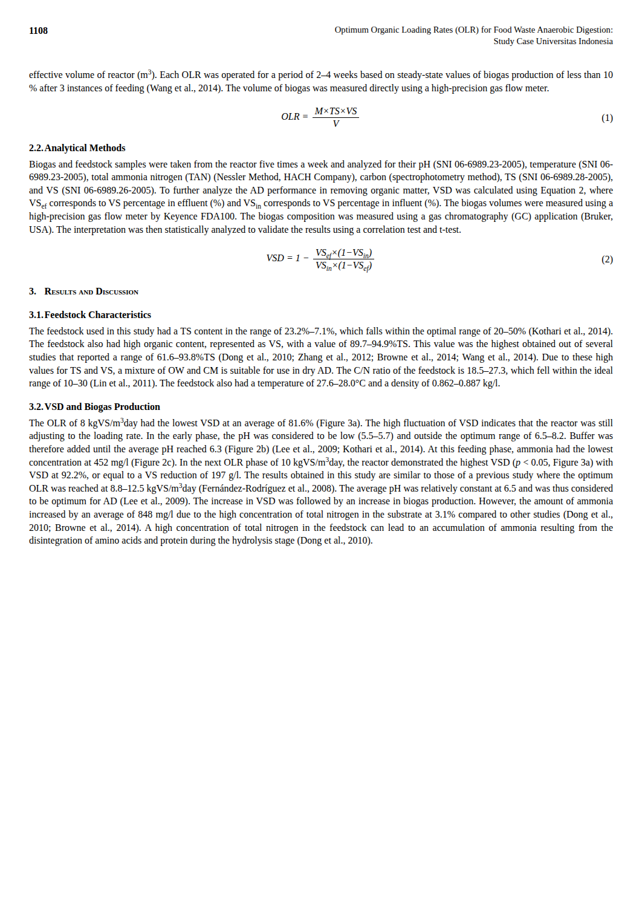1108
Optimum Organic Loading Rates (OLR) for Food Waste Anaerobic Digestion:
Study Case Universitas Indonesia
effective volume of reactor (m3). Each OLR was operated for a period of 2–4 weeks based on steady-state values of biogas production of less than 10 % after 3 instances of feeding (Wang et al., 2014). The volume of biogas was measured directly using a high-precision gas flow meter.
OLR = M×TS×VS V (1)
2.2. Analytical Methods
Biogas and feedstock samples were taken from the reactor five times a week and analyzed for their pH (SNI 06-6989.23-2005), temperature (SNI 06-6989.23-2005), total ammonia nitrogen (TAN) (Nessler Method, HACH Company), carbon (spectrophotometry method), TS (SNI 06-6989.28-2005), and VS (SNI 06-6989.26-2005). To further analyze the AD performance in removing organic matter, VSD was calculated using Equation 2, where VSef corresponds to VS percentage in effluent (%) and VSin corresponds to VS percentage in influent (%). The biogas volumes were measured using a high-precision gas flow meter by Keyence FDA100. The biogas composition was measured using a gas chromatography (GC) application (Bruker, USA). The interpretation was then statistically analyzed to validate the results using a correlation test and t-test.
VSD = 1 − VSef×(1−VSin) VSin×(1−VSef) (2)
3. Results and Discussion
3.1. Feedstock Characteristics
The feedstock used in this study had a TS content in the range of 23.2%–7.1%, which falls within the optimal range of 20–50% (Kothari et al., 2014). The feedstock also had high organic content, represented as VS, with a value of 89.7–94.9%TS. This value was the highest obtained out of several studies that reported a range of 61.6–93.8%TS (Dong et al., 2010; Zhang et al., 2012; Browne et al., 2014; Wang et al., 2014). Due to these high values for TS and VS, a mixture of OW and CM is suitable for use in dry AD. The C/N ratio of the feedstock is 18.5–27.3, which fell within the ideal range of 10–30 (Lin et al., 2011). The feedstock also had a temperature of 27.6–28.0°C and a density of 0.862–0.887 kg/l.
3.2. VSD and Biogas Production
The OLR of 8 kgVS/m3day had the lowest VSD at an average of 81.6% (Figure 3a). The high fluctuation of VSD indicates that the reactor was still adjusting to the loading rate. In the early phase, the pH was considered to be low (5.5–5.7) and outside the optimum range of 6.5–8.2. Buffer was therefore added until the average pH reached 6.3 (Figure 2b) (Lee et al., 2009; Kothari et al., 2014). At this feeding phase, ammonia had the lowest concentration at 452 mg/l (Figure 2c). In the next OLR phase of 10 kgVS/m3day, the reactor demonstrated the highest VSD (p < 0.05, Figure 3a) with VSD at 92.2%, or equal to a VS reduction of 197 g/l. The results obtained in this study are similar to those of a previous study where the optimum OLR was reached at 8.8–12.5 kgVS/m3day (Fernández-Rodríguez et al., 2008). The average pH was relatively constant at 6.5 and was thus considered to be optimum for AD (Lee et al., 2009). The increase in VSD was followed by an increase in biogas production. However, the amount of ammonia increased by an average of 848 mg/l due to the high concentration of total nitrogen in the substrate at 3.1% compared to other studies (Dong et al., 2010; Browne et al., 2014). A high concentration of total nitrogen in the feedstock can lead to an accumulation of ammonia resulting from the disintegration of amino acids and protein during the hydrolysis stage (Dong et al., 2010).